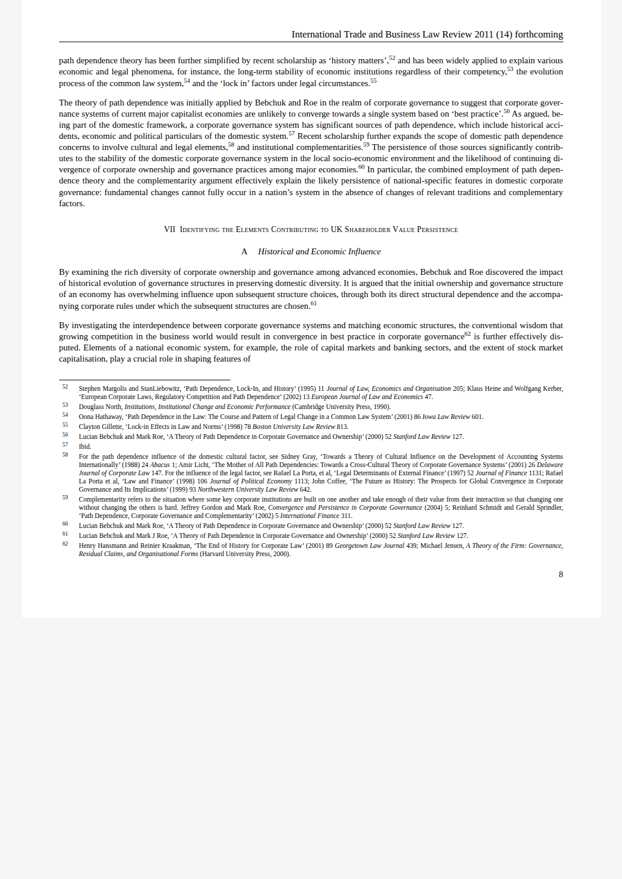International Trade and Business Law Review 2011 (14) forthcoming
path dependence theory has been further simplified by recent scholarship as ‘history matters’,52 and has been widely applied to explain various economic and legal phenomena, for instance, the long-term stability of economic institutions regardless of their competency,53 the evolution process of the common law system,54 and the ‘lock in’ factors under legal circumstances.55
The theory of path dependence was initially applied by Bebchuk and Roe in the realm of corporate governance to suggest that corporate governance systems of current major capitalist economies are unlikely to converge towards a single system based on ‘best practice’.56 As argued, being part of the domestic framework, a corporate governance system has significant sources of path dependence, which include historical accidents, economic and political particulars of the domestic system.57 Recent scholarship further expands the scope of domestic path dependence concerns to involve cultural and legal elements,58 and institutional complementarities.59 The persistence of those sources significantly contributes to the stability of the domestic corporate governance system in the local socio-economic environment and the likelihood of continuing divergence of corporate ownership and governance practices among major economies.60 In particular, the combined employment of path dependence theory and the complementarity argument effectively explain the likely persistence of national-specific features in domestic corporate governance: fundamental changes cannot fully occur in a nation’s system in the absence of changes of relevant traditions and complementary factors.
VII Identifying the Elements Contributing to UK Shareholder Value Persistence
AHistorical and Economic Influence
By examining the rich diversity of corporate ownership and governance among advanced economies, Bebchuk and Roe discovered the impact of historical evolution of governance structures in preserving domestic diversity. It is argued that the initial ownership and governance structure of an economy has overwhelming influence upon subsequent structure choices, through both its direct structural dependence and the accompanying corporate rules under which the subsequent structures are chosen.61
By investigating the interdependence between corporate governance systems and matching economic structures, the conventional wisdom that growing competition in the business world would result in convergence in best practice in corporate governance62 is further effectively disputed. Elements of a national economic system, for example, the role of capital markets and banking sectors, and the extent of stock market capitalisation, play a crucial role in shaping features of
Stephen Margolis and StanLiebowitz, ‘Path Dependence, Lock-In, and History’ (1995) 11 Journal of Law, Economics and Organisation 205; Klaus Heine and Wolfgang Kerber, ‘European Corporate Laws, Regulatory Competition and Path Dependence’ (2002) 13 European Journal of Law and Economics 47.
Douglass North, Institutions, Institutional Change and Economic Performance (Cambridge University Press, 1990).
Oona Hathaway, ‘Path Dependence in the Law: The Course and Pattern of Legal Change in a Common Law System’ (2001) 86 Iowa Law Review 601.
Clayton Gillette, ‘Lock-in Effects in Law and Norms’ (1998) 78 Boston University Law Review 813.
Lucian Bebchuk and Mark Roe, ‘A Theory of Path Dependence in Corporate Governance and Ownership’ (2000) 52 Stanford Law Review 127.
Ibid.
For the path dependence influence of the domestic cultural factor, see Sidney Gray, ‘Towards a Theory of Cultural Influence on the Development of Accounting Systems Internationally’ (1988) 24 Abacus 1; Amir Licht, ‘The Mother of All Path Dependencies: Towards a Cross-Cultural Theory of Corporate Governance Systems’ (2001) 26 Delaware Journal of Corporate Law 147. For the influence of the legal factor, see Rafael La Porta, et al, ‘Legal Determinants of External Finance’ (1997) 52 Journal of Finance 1131; Rafael La Porta et al, ‘Law and Finance’ (1998) 106 Journal of Political Economy 1113; John Coffee, ‘The Future as History: The Prospects for Global Convergence in Corporate Governance and Its Implications’ (1999) 93 Northwestern University Law Review 642.
Complementarity refers to the situation where some key corporate institutions are built on one another and take enough of their value from their interaction so that changing one without changing the others is hard. Jeffrey Gordon and Mark Roe, Convergence and Persistence in Corporate Governance (2004) 5; Reinhard Schmidt and Gerald Sprindler, ‘Path Dependence, Corporate Governance and Complementarity’ (2002) 5 International Finance 311.
Lucian Bebchuk and Mark Roe, ‘A Theory of Path Dependence in Corporate Governance and Ownership’ (2000) 52 Stanford Law Review 127.
Lucian Bebchuk and Mark J Roe, ‘A Theory of Path Dependence in Corporate Governance and Ownership’ (2000) 52 Stanford Law Review 127.
Henry Hansmann and Reinier Kraakman, ‘The End of History for Corporate Law’ (2001) 89 Georgetown Law Journal 439; Michael Jensen, A Theory of the Firm: Governance, Residual Claims, and Organisational Forms (Harvard University Press, 2000).
8